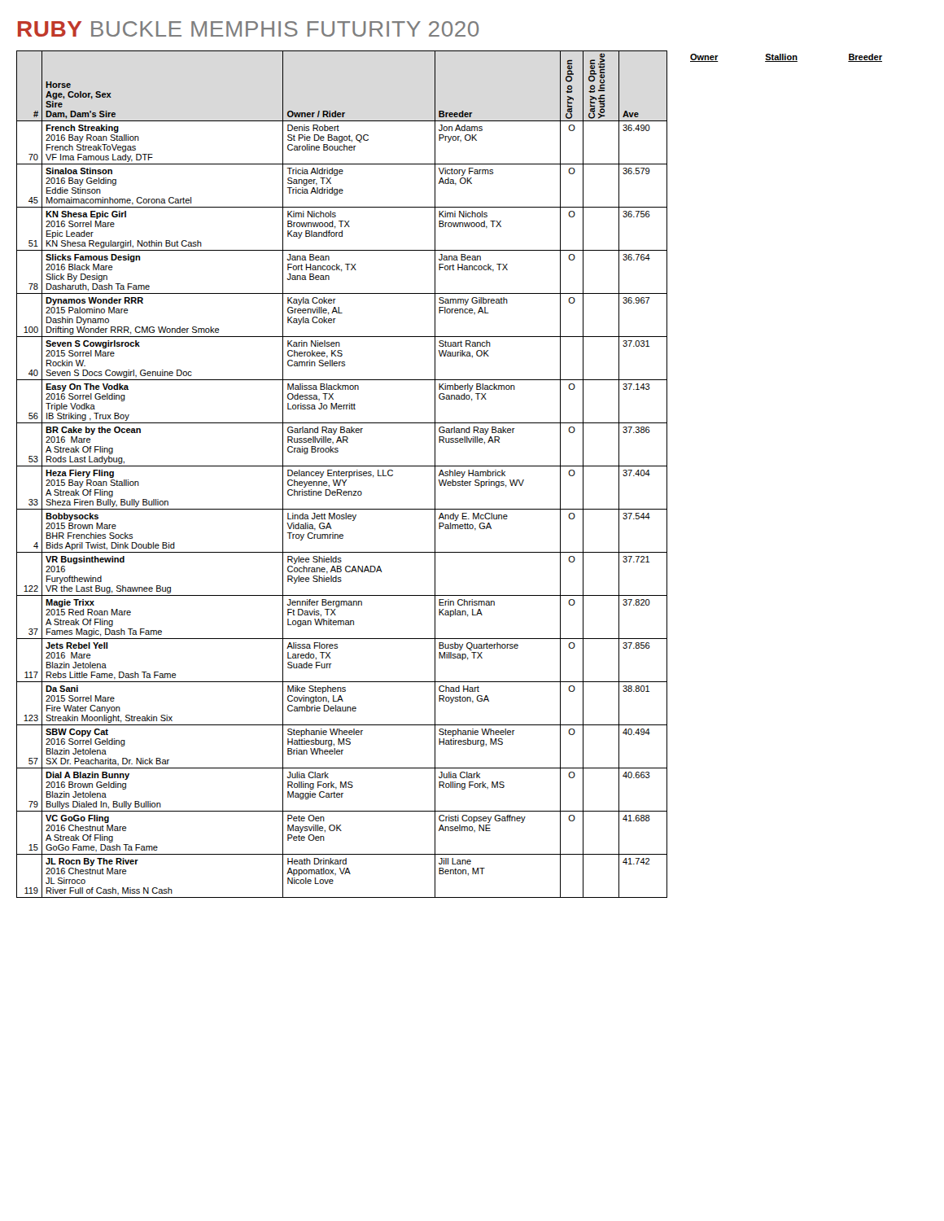RUBY BUCKLE MEMPHIS FUTURITY 2020
| # | Horse Age, Color, Sex Sire Dam, Dam's Sire | Owner / Rider | Breeder | Carry to Open | Carry to Open Youth Incentive | Ave |
| --- | --- | --- | --- | --- | --- | --- |
| 70 | French Streaking 2016 Bay Roan Stallion French StreakToVegas VF Ima Famous Lady, DTF | Denis Robert St Pie De Bagot, QC Caroline Boucher | Jon Adams Pryor, OK | O | | 36.490 |
| 45 | Sinaloa Stinson 2016 Bay Gelding Eddie Stinson Momaimacominhome, Corona Cartel | Tricia Aldridge Sanger, TX Tricia Aldridge | Victory Farms Ada, OK | O | | 36.579 |
| 51 | KN Shesa Epic Girl 2016 Sorrel Mare Epic Leader KN Shesa Regulargirl, Nothin But Cash | Kimi Nichols Brownwood, TX Kay Blandford | Kimi Nichols Brownwood, TX | O | | 36.756 |
| 78 | Slicks Famous Design 2016 Black Mare Slick By Design Dasharuth, Dash Ta Fame | Jana Bean Fort Hancock, TX Jana Bean | Jana Bean Fort Hancock, TX | O | | 36.764 |
| 100 | Dynamos Wonder RRR 2015 Palomino Mare Dashin Dynamo Drifting Wonder RRR, CMG Wonder Smoke | Kayla Coker Greenville, AL Kayla Coker | Sammy Gilbreath Florence, AL | O | | 36.967 |
| 40 | Seven S Cowgirlsrock 2015 Sorrel Mare Rockin W. Seven S Docs Cowgirl, Genuine Doc | Karin Nielsen Cherokee, KS Camrin Sellers | Stuart Ranch Waurika, OK | | | 37.031 |
| 56 | Easy On The Vodka 2016 Sorrel Gelding Triple Vodka IB Striking , Trux Boy | Malissa Blackmon Odessa, TX Lorissa Jo Merritt | Kimberly Blackmon Ganado, TX | O | | 37.143 |
| 53 | BR Cake by the Ocean 2016 Mare A Streak Of Fling Rods Last Ladybug, | Garland Ray Baker Russellville, AR Craig Brooks | Garland Ray Baker Russellville, AR | O | | 37.386 |
| 33 | Heza Fiery Fling 2015 Bay Roan Stallion A Streak Of Fling Sheza Firen Bully, Bully Bullion | Delancey Enterprises, LLC Cheyenne, WY Christine DeRenzo | Ashley Hambrick Webster Springs, WV | O | | 37.404 |
| 4 | Bobbysocks 2015 Brown Mare BHR Frenchies Socks Bids April Twist, Dink Double Bid | Linda Jett Mosley Vidalia, GA Troy Crumrine | Andy E. McClune Palmetto, GA | O | | 37.544 |
| 122 | VR Bugsinthewind 2016 Furyofthewind VR the Last Bug, Shawnee Bug | Rylee Shields Cochrane, AB CANADA Rylee Shields | | O | | 37.721 |
| 37 | Magie Trixx 2015 Red Roan Mare A Streak Of Fling Fames Magic, Dash Ta Fame | Jennifer Bergmann Ft Davis, TX Logan Whiteman | Erin Chrisman Kaplan, LA | O | | 37.820 |
| 117 | Jets Rebel Yell 2016 Mare Blazin Jetolena Rebs Little Fame, Dash Ta Fame | Alissa Flores Laredo, TX Suade Furr | Busby Quarterhorse Millsap, TX | O | | 37.856 |
| 123 | Da Sani 2015 Sorrel Mare Fire Water Canyon Streakin Moonlight, Streakin Six | Mike Stephens Covington, LA Cambrie Delaune | Chad Hart Royston, GA | O | | 38.801 |
| 57 | SBW Copy Cat 2016 Sorrel Gelding Blazin Jetolena SX Dr. Peacharita, Dr. Nick Bar | Stephanie Wheeler Hattiesburg, MS Brian Wheeler | Stephanie Wheeler Hatiresburg, MS | O | | 40.494 |
| 79 | Dial A Blazin Bunny 2016 Brown Gelding Blazin Jetolena Bullys Dialed In, Bully Bullion | Julia Clark Rolling Fork, MS Maggie Carter | Julia Clark Rolling Fork, MS | O | | 40.663 |
| 15 | VC GoGo Fling 2016 Chestnut Mare A Streak Of Fling GoGo Fame, Dash Ta Fame | Pete Oen Maysville, OK Pete Oen | Cristi Copsey Gaffney Anselmo, NE | O | | 41.688 |
| 119 | JL Rocn By The River 2016 Chestnut Mare JL Sirroco River Full of Cash, Miss N Cash | Heath Drinkard Appomatlox, VA Nicole Love | Jill Lane Benton, MT | | | 41.742 |
| Owner | Stallion | Breeder |